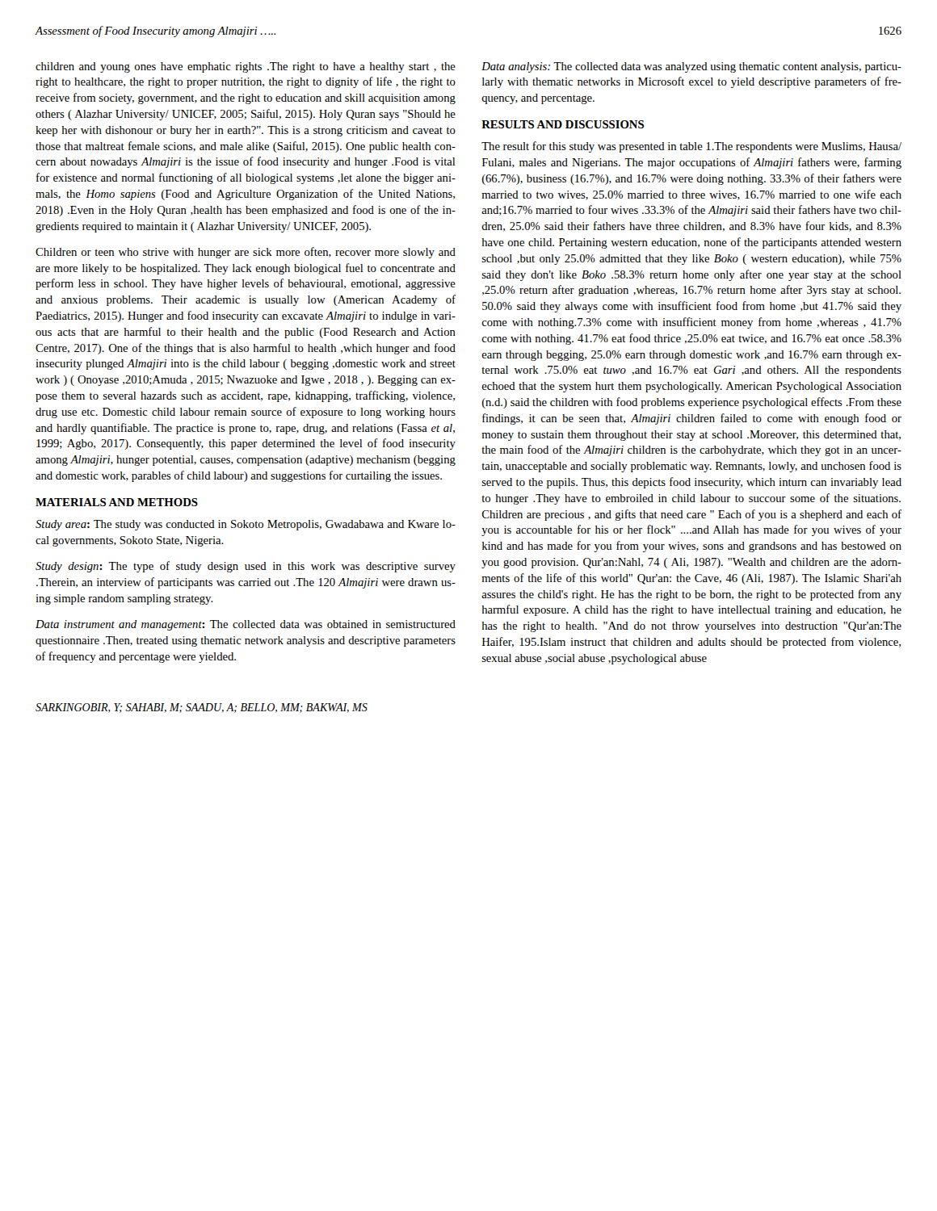Assessment of Food Insecurity among Almajiri ….. 1626
children and young ones have emphatic rights .The right to have a healthy start , the right to healthcare, the right to proper nutrition, the right to dignity of life , the right to receive from society, government, and the right to education and skill acquisition among others ( Alazhar University/ UNICEF, 2005; Saiful, 2015). Holy Quran says "Should he keep her with dishonour or bury her in earth?". This is a strong criticism and caveat to those that maltreat female scions, and male alike (Saiful, 2015). One public health concern about nowadays Almajiri is the issue of food insecurity and hunger .Food is vital for existence and normal functioning of all biological systems ,let alone the bigger animals, the Homo sapiens (Food and Agriculture Organization of the United Nations, 2018) .Even in the Holy Quran ,health has been emphasized and food is one of the ingredients required to maintain it ( Alazhar University/ UNICEF, 2005).
Children or teen who strive with hunger are sick more often, recover more slowly and are more likely to be hospitalized. They lack enough biological fuel to concentrate and perform less in school. They have higher levels of behavioural, emotional, aggressive and anxious problems. Their academic is usually low (American Academy of Paediatrics, 2015). Hunger and food insecurity can excavate Almajiri to indulge in various acts that are harmful to their health and the public (Food Research and Action Centre, 2017). One of the things that is also harmful to health ,which hunger and food insecurity plunged Almajiri into is the child labour ( begging ,domestic work and street work ) ( Onoyase ,2010;Amuda , 2015; Nwazuoke and Igwe , 2018 , ). Begging can expose them to several hazards such as accident, rape, kidnapping, trafficking, violence, drug use etc. Domestic child labour remain source of exposure to long working hours and hardly quantifiable. The practice is prone to, rape, drug, and relations (Fassa et al, 1999; Agbo, 2017). Consequently, this paper determined the level of food insecurity among Almajiri, hunger potential, causes, compensation (adaptive) mechanism (begging and domestic work, parables of child labour) and suggestions for curtailing the issues.
MATERIALS AND METHODS
Study area: The study was conducted in Sokoto Metropolis, Gwadabawa and Kware local governments, Sokoto State, Nigeria.
Study design: The type of study design used in this work was descriptive survey .Therein, an interview of participants was carried out .The 120 Almajiri were drawn using simple random sampling strategy.
Data instrument and management: The collected data was obtained in semistructured questionnaire .Then, treated using thematic network analysis and descriptive parameters of frequency and percentage were yielded.
Data analysis: The collected data was analyzed using thematic content analysis, particularly with thematic networks in Microsoft excel to yield descriptive parameters of frequency, and percentage.
RESULTS AND DISCUSSIONS
The result for this study was presented in table 1.The respondents were Muslims, Hausa/ Fulani, males and Nigerians. The major occupations of Almajiri fathers were, farming (66.7%), business (16.7%), and 16.7% were doing nothing. 33.3% of their fathers were married to two wives, 25.0% married to three wives, 16.7% married to one wife each and;16.7% married to four wives .33.3% of the Almajiri said their fathers have two children, 25.0% said their fathers have three children, and 8.3% have four kids, and 8.3% have one child. Pertaining western education, none of the participants attended western school ,but only 25.0% admitted that they like Boko ( western education), while 75% said they don't like Boko .58.3% return home only after one year stay at the school ,25.0% return after graduation ,whereas, 16.7% return home after 3yrs stay at school. 50.0% said they always come with insufficient food from home ,but 41.7% said they come with nothing.7.3% come with insufficient money from home ,whereas , 41.7% come with nothing. 41.7% eat food thrice ,25.0% eat twice, and 16.7% eat once .58.3% earn through begging, 25.0% earn through domestic work ,and 16.7% earn through external work .75.0% eat tuwo ,and 16.7% eat Gari ,and others. All the respondents echoed that the system hurt them psychologically. American Psychological Association (n.d.) said the children with food problems experience psychological effects .From these findings, it can be seen that, Almajiri children failed to come with enough food or money to sustain them throughout their stay at school .Moreover, this determined that, the main food of the Almajiri children is the carbohydrate, which they got in an uncertain, unacceptable and socially problematic way. Remnants, lowly, and unchosen food is served to the pupils. Thus, this depicts food insecurity, which inturn can invariably lead to hunger .They have to embroiled in child labour to succour some of the situations. Children are precious , and gifts that need care " Each of you is a shepherd and each of you is accountable for his or her flock" ....and Allah has made for you wives of your kind and has made for you from your wives, sons and grandsons and has bestowed on you good provision. Qur'an:Nahl, 74 ( Ali, 1987). "Wealth and children are the adornments of the life of this world" Qur'an: the Cave, 46 (Ali, 1987). The Islamic Shari'ah assures the child's right. He has the right to be born, the right to be protected from any harmful exposure. A child has the right to have intellectual training and education, he has the right to health. "And do not throw yourselves into destruction "Qur'an:The Haifer, 195.Islam instruct that children and adults should be protected from violence, sexual abuse ,social abuse ,psychological abuse
SARKINGOBIR, Y; SAHABI, M; SAADU, A; BELLO, MM; BAKWAI, MS